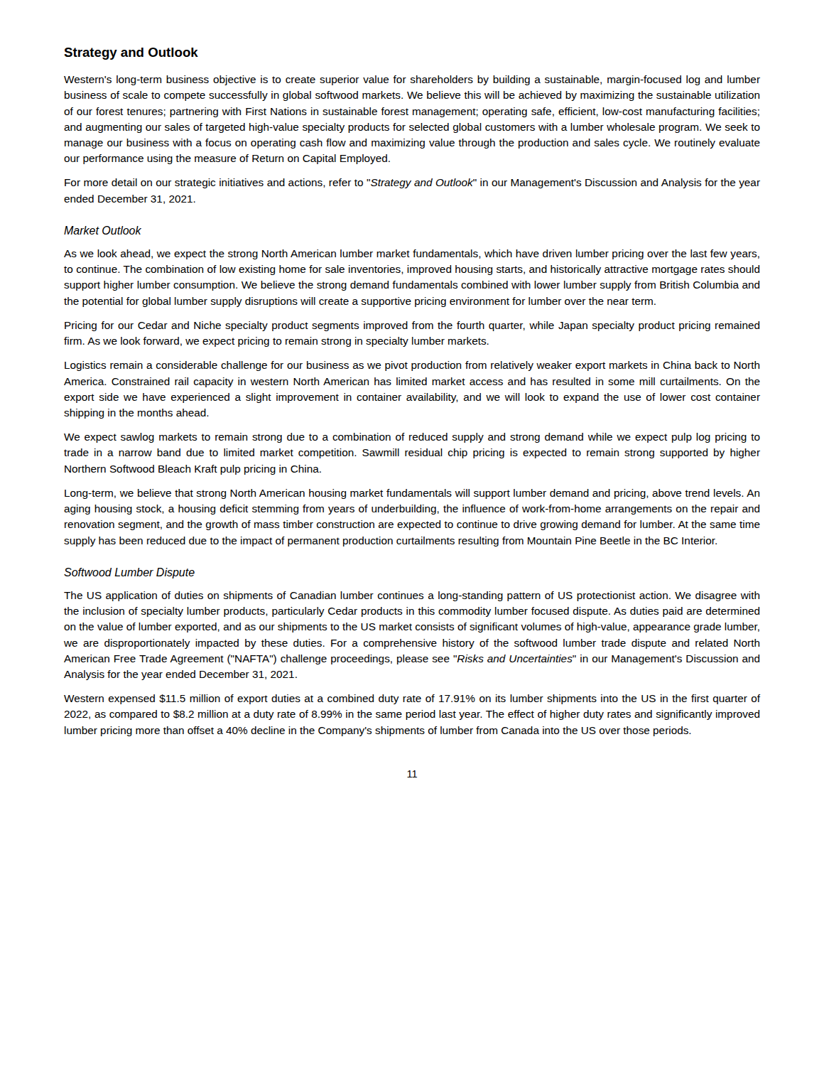Strategy and Outlook
Western's long-term business objective is to create superior value for shareholders by building a sustainable, margin-focused log and lumber business of scale to compete successfully in global softwood markets. We believe this will be achieved by maximizing the sustainable utilization of our forest tenures; partnering with First Nations in sustainable forest management; operating safe, efficient, low-cost manufacturing facilities; and augmenting our sales of targeted high-value specialty products for selected global customers with a lumber wholesale program. We seek to manage our business with a focus on operating cash flow and maximizing value through the production and sales cycle. We routinely evaluate our performance using the measure of Return on Capital Employed.
For more detail on our strategic initiatives and actions, refer to "Strategy and Outlook" in our Management's Discussion and Analysis for the year ended December 31, 2021.
Market Outlook
As we look ahead, we expect the strong North American lumber market fundamentals, which have driven lumber pricing over the last few years, to continue. The combination of low existing home for sale inventories, improved housing starts, and historically attractive mortgage rates should support higher lumber consumption. We believe the strong demand fundamentals combined with lower lumber supply from British Columbia and the potential for global lumber supply disruptions will create a supportive pricing environment for lumber over the near term.
Pricing for our Cedar and Niche specialty product segments improved from the fourth quarter, while Japan specialty product pricing remained firm. As we look forward, we expect pricing to remain strong in specialty lumber markets.
Logistics remain a considerable challenge for our business as we pivot production from relatively weaker export markets in China back to North America. Constrained rail capacity in western North American has limited market access and has resulted in some mill curtailments. On the export side we have experienced a slight improvement in container availability, and we will look to expand the use of lower cost container shipping in the months ahead.
We expect sawlog markets to remain strong due to a combination of reduced supply and strong demand while we expect pulp log pricing to trade in a narrow band due to limited market competition. Sawmill residual chip pricing is expected to remain strong supported by higher Northern Softwood Bleach Kraft pulp pricing in China.
Long-term, we believe that strong North American housing market fundamentals will support lumber demand and pricing, above trend levels. An aging housing stock, a housing deficit stemming from years of underbuilding, the influence of work-from-home arrangements on the repair and renovation segment, and the growth of mass timber construction are expected to continue to drive growing demand for lumber. At the same time supply has been reduced due to the impact of permanent production curtailments resulting from Mountain Pine Beetle in the BC Interior.
Softwood Lumber Dispute
The US application of duties on shipments of Canadian lumber continues a long-standing pattern of US protectionist action. We disagree with the inclusion of specialty lumber products, particularly Cedar products in this commodity lumber focused dispute. As duties paid are determined on the value of lumber exported, and as our shipments to the US market consists of significant volumes of high-value, appearance grade lumber, we are disproportionately impacted by these duties. For a comprehensive history of the softwood lumber trade dispute and related North American Free Trade Agreement ("NAFTA") challenge proceedings, please see "Risks and Uncertainties" in our Management's Discussion and Analysis for the year ended December 31, 2021.
Western expensed $11.5 million of export duties at a combined duty rate of 17.91% on its lumber shipments into the US in the first quarter of 2022, as compared to $8.2 million at a duty rate of 8.99% in the same period last year. The effect of higher duty rates and significantly improved lumber pricing more than offset a 40% decline in the Company's shipments of lumber from Canada into the US over those periods.
11